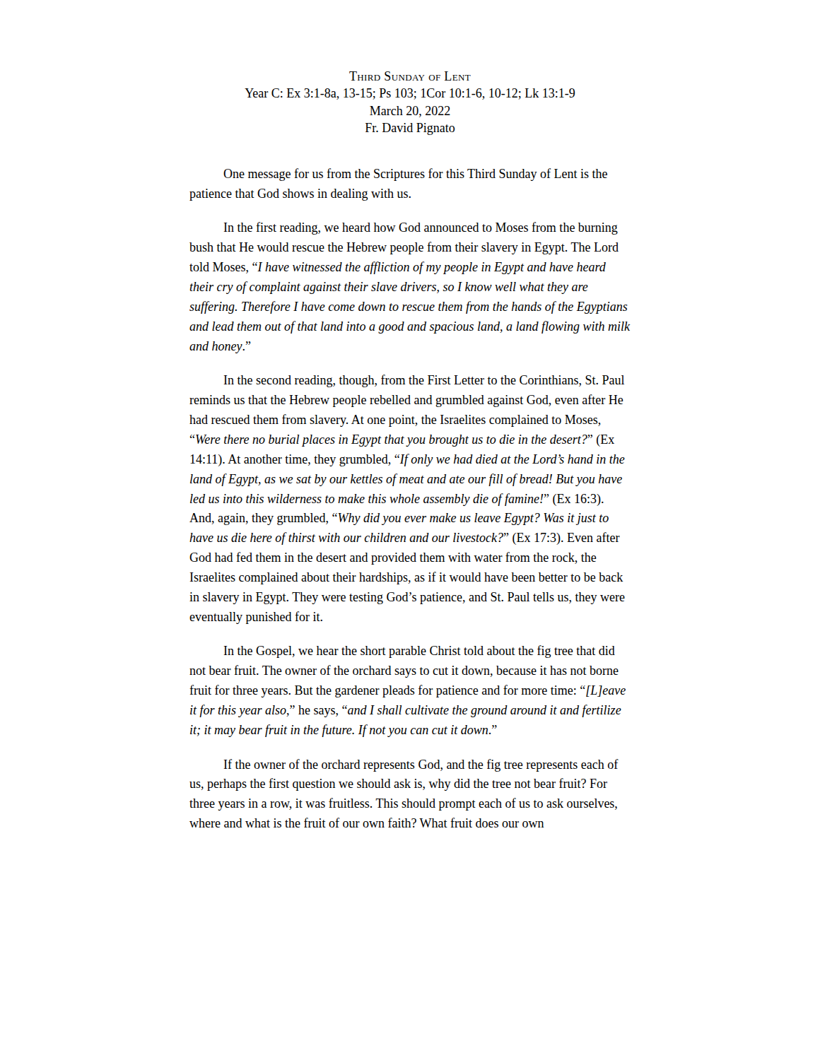Third Sunday of Lent
Year C: Ex 3:1-8a, 13-15; Ps 103; 1Cor 10:1-6, 10-12; Lk 13:1-9
March 20, 2022
Fr. David Pignato
One message for us from the Scriptures for this Third Sunday of Lent is the patience that God shows in dealing with us.
In the first reading, we heard how God announced to Moses from the burning bush that He would rescue the Hebrew people from their slavery in Egypt. The Lord told Moses, “I have witnessed the affliction of my people in Egypt and have heard their cry of complaint against their slave drivers, so I know well what they are suffering. Therefore I have come down to rescue them from the hands of the Egyptians and lead them out of that land into a good and spacious land, a land flowing with milk and honey.”
In the second reading, though, from the First Letter to the Corinthians, St. Paul reminds us that the Hebrew people rebelled and grumbled against God, even after He had rescued them from slavery. At one point, the Israelites complained to Moses, “Were there no burial places in Egypt that you brought us to die in the desert?” (Ex 14:11). At another time, they grumbled, “If only we had died at the Lord’s hand in the land of Egypt, as we sat by our kettles of meat and ate our fill of bread! But you have led us into this wilderness to make this whole assembly die of famine!” (Ex 16:3). And, again, they grumbled, “Why did you ever make us leave Egypt? Was it just to have us die here of thirst with our children and our livestock?” (Ex 17:3). Even after God had fed them in the desert and provided them with water from the rock, the Israelites complained about their hardships, as if it would have been better to be back in slavery in Egypt. They were testing God’s patience, and St. Paul tells us, they were eventually punished for it.
In the Gospel, we hear the short parable Christ told about the fig tree that did not bear fruit. The owner of the orchard says to cut it down, because it has not borne fruit for three years. But the gardener pleads for patience and for more time: “[L]eave it for this year also,” he says, “and I shall cultivate the ground around it and fertilize it; it may bear fruit in the future. If not you can cut it down.”
If the owner of the orchard represents God, and the fig tree represents each of us, perhaps the first question we should ask is, why did the tree not bear fruit? For three years in a row, it was fruitless. This should prompt each of us to ask ourselves, where and what is the fruit of our own faith? What fruit does our own